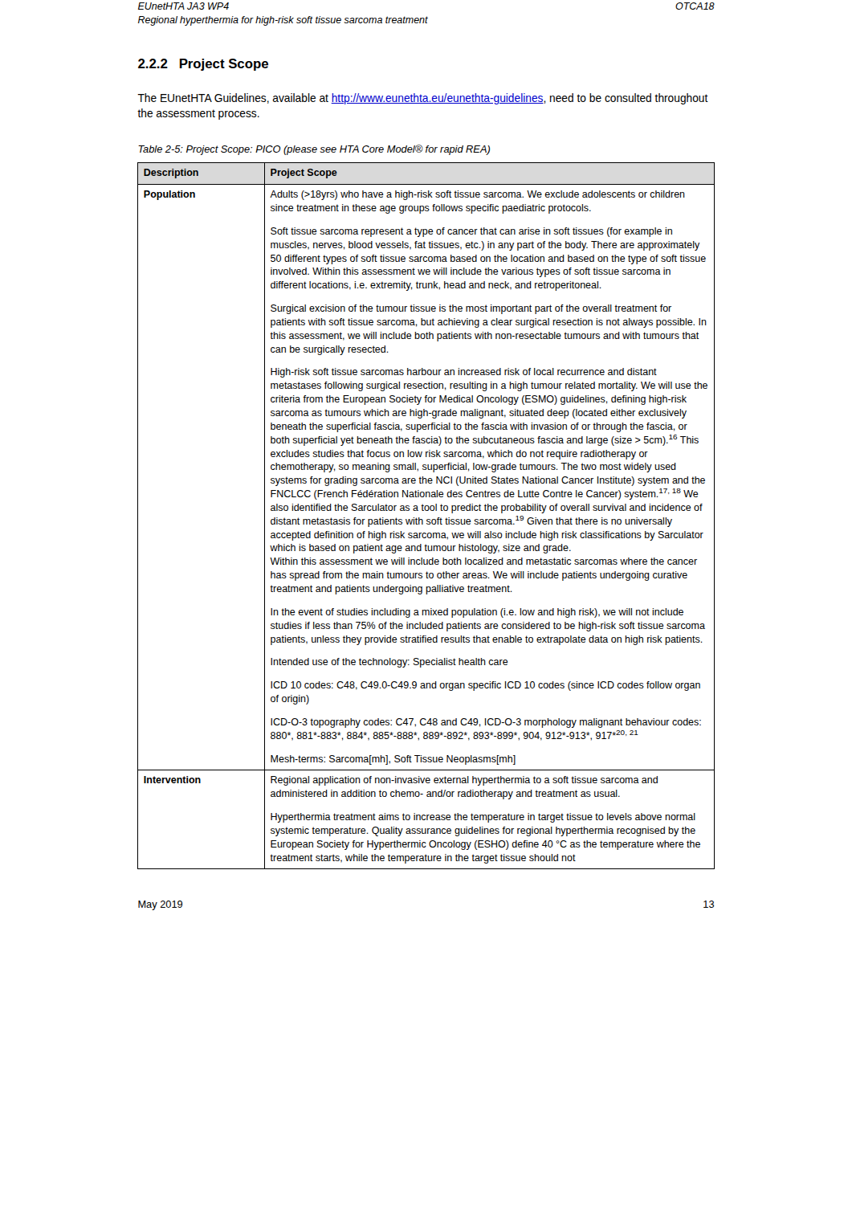EUnetHTA JA3 WP4
Regional hyperthermia for high-risk soft tissue sarcoma treatment
OTCA18
2.2.2 Project Scope
The EUnetHTA Guidelines, available at http://www.eunethta.eu/eunethta-guidelines, need to be consulted throughout the assessment process.
Table 2-5: Project Scope: PICO (please see HTA Core Model® for rapid REA)
| Description | Project Scope |
| --- | --- |
| Population | Adults (>18yrs) who have a high-risk soft tissue sarcoma. We exclude adolescents or children since treatment in these age groups follows specific paediatric protocols. Soft tissue sarcoma represent a type of cancer that can arise in soft tissues (for example in muscles, nerves, blood vessels, fat tissues, etc.) in any part of the body. There are approximately 50 different types of soft tissue sarcoma based on the location and based on the type of soft tissue involved. Within this assessment we will include the various types of soft tissue sarcoma in different locations, i.e. extremity, trunk, head and neck, and retroperitoneal. Surgical excision of the tumour tissue is the most important part of the overall treatment for patients with soft tissue sarcoma, but achieving a clear surgical resection is not always possible. In this assessment, we will include both patients with non-resectable tumours and with tumours that can be surgically resected. High-risk soft tissue sarcomas harbour an increased risk of local recurrence and distant metastases following surgical resection, resulting in a high tumour related mortality. We will use the criteria from the European Society for Medical Oncology (ESMO) guidelines, defining high-risk sarcoma as tumours which are high-grade malignant, situated deep (located either exclusively beneath the superficial fascia, superficial to the fascia with invasion of or through the fascia, or both superficial yet beneath the fascia) to the subcutaneous fascia and large (size > 5cm). 16 This excludes studies that focus on low risk sarcoma, which do not require radiotherapy or chemotherapy, so meaning small, superficial, low-grade tumours. The two most widely used systems for grading sarcoma are the NCI (United States National Cancer Institute) system and the FNCLCC (French Fédération Nationale des Centres de Lutte Contre le Cancer) system. 17, 18 We also identified the Sarculator as a tool to predict the probability of overall survival and incidence of distant metastasis for patients with soft tissue sarcoma. 19 Given that there is no universally accepted definition of high risk sarcoma, we will also include high risk classifications by Sarculator which is based on patient age and tumour histology, size and grade. Within this assessment we will include both localized and metastatic sarcomas where the cancer has spread from the main tumours to other areas. We will include patients undergoing curative treatment and patients undergoing palliative treatment. In the event of studies including a mixed population (i.e. low and high risk), we will not include studies if less than 75% of the included patients are considered to be high-risk soft tissue sarcoma patients, unless they provide stratified results that enable to extrapolate data on high risk patients. Intended use of the technology: Specialist health care ICD 10 codes: C48, C49.0-C49.9 and organ specific ICD 10 codes (since ICD codes follow organ of origin) ICD-O-3 topography codes: C47, C48 and C49, ICD-O-3 morphology malignant behaviour codes: 880*, 881*-883*, 884*, 885*-888*, 889*-892*, 893*-899*, 904, 912*-913*, 917* 20, 21 Mesh-terms: Sarcoma[mh], Soft Tissue Neoplasms[mh] |
| Intervention | Regional application of non-invasive external hyperthermia to a soft tissue sarcoma and administered in addition to chemo- and/or radiotherapy and treatment as usual. Hyperthermia treatment aims to increase the temperature in target tissue to levels above normal systemic temperature. Quality assurance guidelines for regional hyperthermia recognised by the European Society for Hyperthermic Oncology (ESHO) define 40 °C as the temperature where the treatment starts, while the temperature in the target tissue should not |
May 2019
13